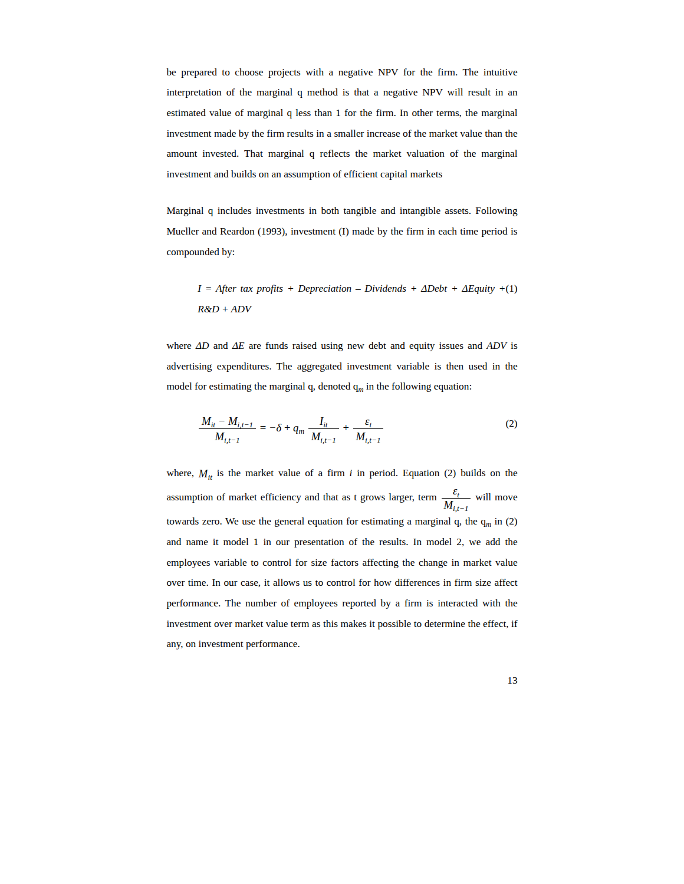be prepared to choose projects with a negative NPV for the firm. The intuitive interpretation of the marginal q method is that a negative NPV will result in an estimated value of marginal q less than 1 for the firm. In other terms, the marginal investment made by the firm results in a smaller increase of the market value than the amount invested. That marginal q reflects the market valuation of the marginal investment and builds on an assumption of efficient capital markets
Marginal q includes investments in both tangible and intangible assets. Following Mueller and Reardon (1993), investment (I) made by the firm in each time period is compounded by:
(1) I = After tax profits + Depreciation – Dividends + ΔDebt + ΔEquity + R&D + ADV
where ΔD and ΔE are funds raised using new debt and equity issues and ADV is advertising expenditures. The aggregated investment variable is then used in the model for estimating the marginal q, denoted qm in the following equation:
(2) Mit − Mi,t−1 Mi,t−1 = −δ + qm Iit Mi,t−1 + εt Mi,t−1
where, Mit is the market value of a firm i in period. Equation (2) builds on the assumption of market efficiency and that as t grows larger, term εt Mi,t−1 will move towards zero. We use the general equation for estimating a marginal q, the qm in (2) and name it model 1 in our presentation of the results. In model 2, we add the employees variable to control for size factors affecting the change in market value over time. In our case, it allows us to control for how differences in firm size affect performance. The number of employees reported by a firm is interacted with the investment over market value term as this makes it possible to determine the effect, if any, on investment performance.
13